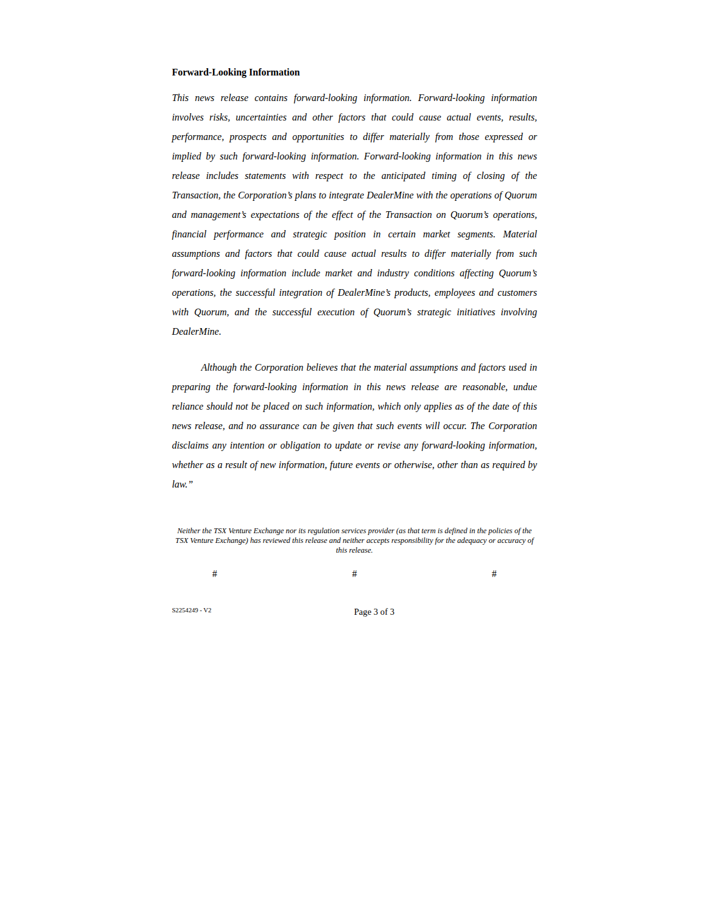Forward-Looking Information
This news release contains forward-looking information. Forward-looking information involves risks, uncertainties and other factors that could cause actual events, results, performance, prospects and opportunities to differ materially from those expressed or implied by such forward-looking information. Forward-looking information in this news release includes statements with respect to the anticipated timing of closing of the Transaction, the Corporation’s plans to integrate DealerMine with the operations of Quorum and management’s expectations of the effect of the Transaction on Quorum’s operations, financial performance and strategic position in certain market segments. Material assumptions and factors that could cause actual results to differ materially from such forward-looking information include market and industry conditions affecting Quorum’s operations, the successful integration of DealerMine’s products, employees and customers with Quorum, and the successful execution of Quorum’s strategic initiatives involving DealerMine.
Although the Corporation believes that the material assumptions and factors used in preparing the forward-looking information in this news release are reasonable, undue reliance should not be placed on such information, which only applies as of the date of this news release, and no assurance can be given that such events will occur. The Corporation disclaims any intention or obligation to update or revise any forward-looking information, whether as a result of new information, future events or otherwise, other than as required by law.”
Neither the TSX Venture Exchange nor its regulation services provider (as that term is defined in the policies of the TSX Venture Exchange) has reviewed this release and neither accepts responsibility for the adequacy or accuracy of this release.
# # #
S2254249 - V2
Page 3 of 3